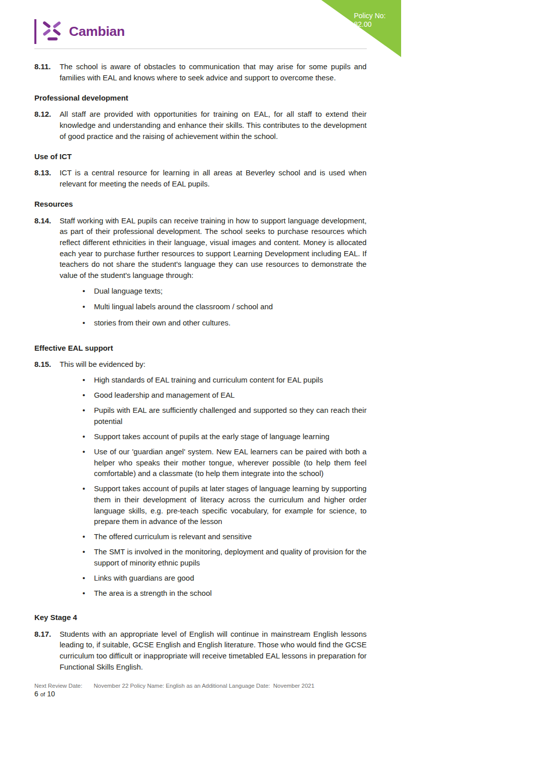Policy No:
82.00
Cambian
8.11.
The school is aware of obstacles to communication that may arise for some pupils and families with EAL and knows where to seek advice and support to overcome these.
Professional development
8.12.
All staff are provided with opportunities for training on EAL, for all staff to extend their knowledge and understanding and enhance their skills. This contributes to the development of good practice and the raising of achievement within the school.
Use of ICT
8.13.
ICT is a central resource for learning in all areas at Beverley school and is used when relevant for meeting the needs of EAL pupils.
Resources
8.14.
Staff working with EAL pupils can receive training in how to support language development, as part of their professional development. The school seeks to purchase resources which reflect different ethnicities in their language, visual images and content. Money is allocated each year to purchase further resources to support Learning Development including EAL. If teachers do not share the student's language they can use resources to demonstrate the value of the student's language through:
Dual language texts;
Multi lingual labels around the classroom / school and
stories from their own and other cultures.
Effective EAL support
8.15.
This will be evidenced by:
High standards of EAL training and curriculum content for EAL pupils
Good leadership and management of EAL
Pupils with EAL are sufficiently challenged and supported so they can reach their potential
Support takes account of pupils at the early stage of language learning
Use of our 'guardian angel' system. New EAL learners can be paired with both a helper who speaks their mother tongue, wherever possible (to help them feel comfortable) and a classmate (to help them integrate into the school)
Support takes account of pupils at later stages of language learning by supporting them in their development of literacy across the curriculum and higher order language skills, e.g. pre-teach specific vocabulary, for example for science, to prepare them in advance of the lesson
The offered curriculum is relevant and sensitive
The SMT is involved in the monitoring, deployment and quality of provision for the support of minority ethnic pupils
Links with guardians are good
The area is a strength in the school
Key Stage 4
8.17.
Students with an appropriate level of English will continue in mainstream English lessons leading to, if suitable, GCSE English and English literature. Those who would find the GCSE curriculum too difficult or inappropriate will receive timetabled EAL lessons in preparation for Functional Skills English.
Next Review Date:
November 22 Policy Name: English as an Additional Language Date: November 2021
6 of 10